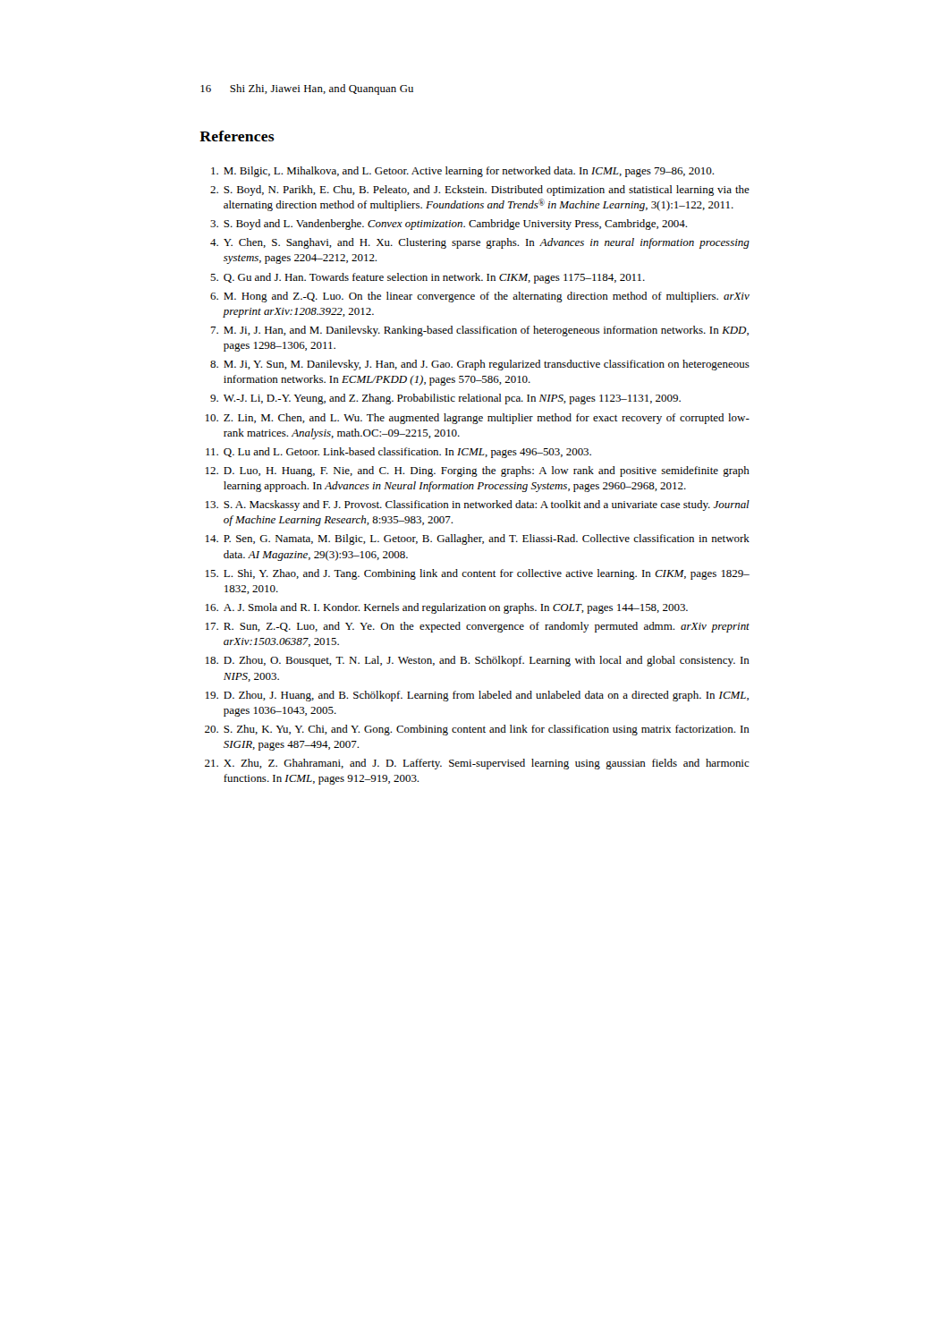16 Shi Zhi, Jiawei Han, and Quanquan Gu
References
1. M. Bilgic, L. Mihalkova, and L. Getoor. Active learning for networked data. In ICML, pages 79–86, 2010.
2. S. Boyd, N. Parikh, E. Chu, B. Peleato, and J. Eckstein. Distributed optimization and statistical learning via the alternating direction method of multipliers. Foundations and Trends® in Machine Learning, 3(1):1–122, 2011.
3. S. Boyd and L. Vandenberghe. Convex optimization. Cambridge University Press, Cambridge, 2004.
4. Y. Chen, S. Sanghavi, and H. Xu. Clustering sparse graphs. In Advances in neural information processing systems, pages 2204–2212, 2012.
5. Q. Gu and J. Han. Towards feature selection in network. In CIKM, pages 1175–1184, 2011.
6. M. Hong and Z.-Q. Luo. On the linear convergence of the alternating direction method of multipliers. arXiv preprint arXiv:1208.3922, 2012.
7. M. Ji, J. Han, and M. Danilevsky. Ranking-based classification of heterogeneous information networks. In KDD, pages 1298–1306, 2011.
8. M. Ji, Y. Sun, M. Danilevsky, J. Han, and J. Gao. Graph regularized transductive classification on heterogeneous information networks. In ECML/PKDD (1), pages 570–586, 2010.
9. W.-J. Li, D.-Y. Yeung, and Z. Zhang. Probabilistic relational pca. In NIPS, pages 1123–1131, 2009.
10. Z. Lin, M. Chen, and L. Wu. The augmented lagrange multiplier method for exact recovery of corrupted low-rank matrices. Analysis, math.OC:–09–2215, 2010.
11. Q. Lu and L. Getoor. Link-based classification. In ICML, pages 496–503, 2003.
12. D. Luo, H. Huang, F. Nie, and C. H. Ding. Forging the graphs: A low rank and positive semidefinite graph learning approach. In Advances in Neural Information Processing Systems, pages 2960–2968, 2012.
13. S. A. Macskassy and F. J. Provost. Classification in networked data: A toolkit and a univariate case study. Journal of Machine Learning Research, 8:935–983, 2007.
14. P. Sen, G. Namata, M. Bilgic, L. Getoor, B. Gallagher, and T. Eliassi-Rad. Collective classification in network data. AI Magazine, 29(3):93–106, 2008.
15. L. Shi, Y. Zhao, and J. Tang. Combining link and content for collective active learning. In CIKM, pages 1829–1832, 2010.
16. A. J. Smola and R. I. Kondor. Kernels and regularization on graphs. In COLT, pages 144–158, 2003.
17. R. Sun, Z.-Q. Luo, and Y. Ye. On the expected convergence of randomly permuted admm. arXiv preprint arXiv:1503.06387, 2015.
18. D. Zhou, O. Bousquet, T. N. Lal, J. Weston, and B. Schölkopf. Learning with local and global consistency. In NIPS, 2003.
19. D. Zhou, J. Huang, and B. Schölkopf. Learning from labeled and unlabeled data on a directed graph. In ICML, pages 1036–1043, 2005.
20. S. Zhu, K. Yu, Y. Chi, and Y. Gong. Combining content and link for classification using matrix factorization. In SIGIR, pages 487–494, 2007.
21. X. Zhu, Z. Ghahramani, and J. D. Lafferty. Semi-supervised learning using gaussian fields and harmonic functions. In ICML, pages 912–919, 2003.